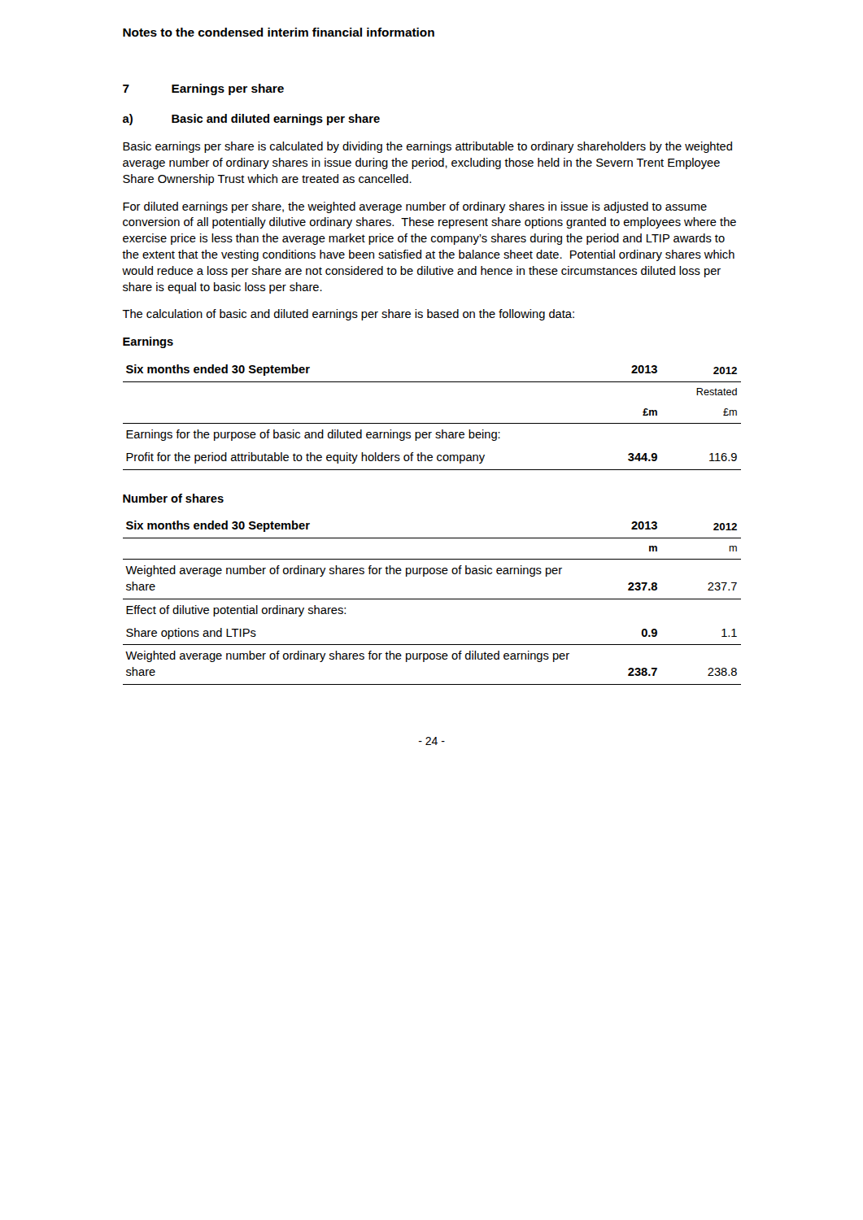Notes to the condensed interim financial information
7 Earnings per share
a) Basic and diluted earnings per share
Basic earnings per share is calculated by dividing the earnings attributable to ordinary shareholders by the weighted average number of ordinary shares in issue during the period, excluding those held in the Severn Trent Employee Share Ownership Trust which are treated as cancelled.
For diluted earnings per share, the weighted average number of ordinary shares in issue is adjusted to assume conversion of all potentially dilutive ordinary shares. These represent share options granted to employees where the exercise price is less than the average market price of the company’s shares during the period and LTIP awards to the extent that the vesting conditions have been satisfied at the balance sheet date. Potential ordinary shares which would reduce a loss per share are not considered to be dilutive and hence in these circumstances diluted loss per share is equal to basic loss per share.
The calculation of basic and diluted earnings per share is based on the following data:
Earnings
| Six months ended 30 September | 2013 | 2012 |
| --- | --- | --- |
| | | Restated |
| | £m | £m |
| Earnings for the purpose of basic and diluted earnings per share being: | | |
| Profit for the period attributable to the equity holders of the company | 344.9 | 116.9 |
Number of shares
| Six months ended 30 September | 2013 | 2012 |
| --- | --- | --- |
| | m | m |
| Weighted average number of ordinary shares for the purpose of basic earnings per share | 237.8 | 237.7 |
| Effect of dilutive potential ordinary shares: | | |
| Share options and LTIPs | 0.9 | 1.1 |
| Weighted average number of ordinary shares for the purpose of diluted earnings per share | 238.7 | 238.8 |
- 24 -